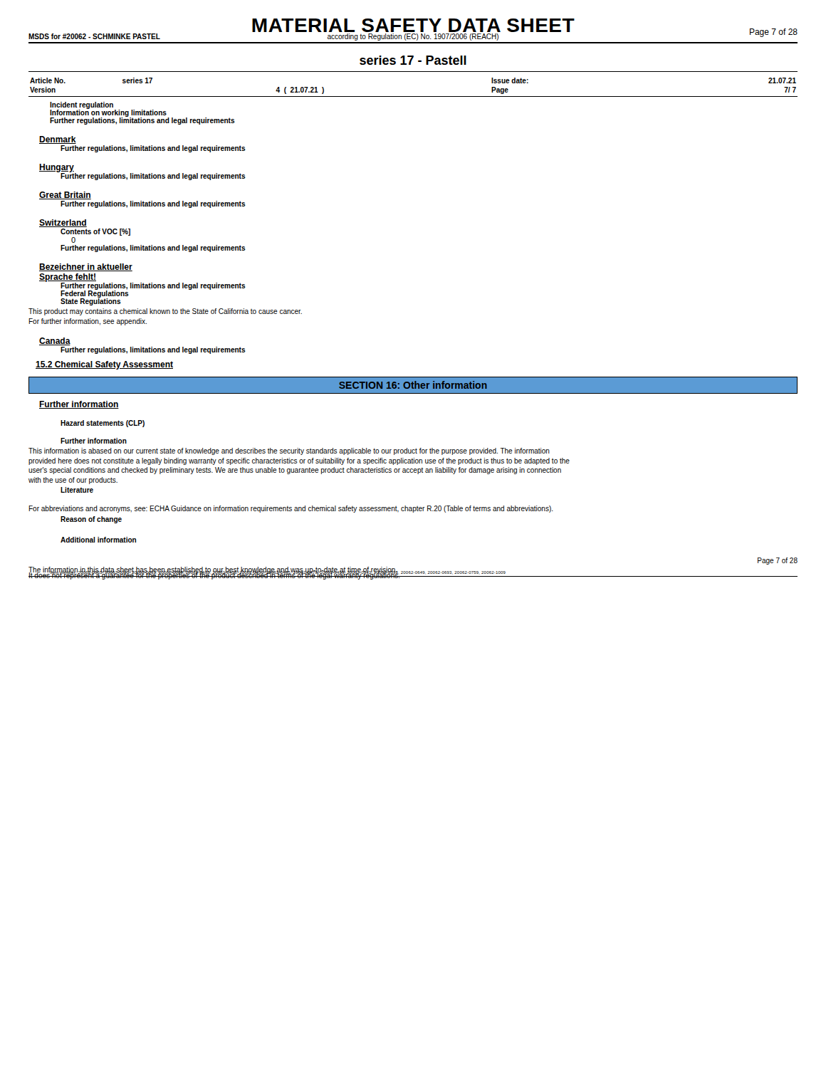MATERIAL SAFETY DATA SHEET
Page 7 of 28
MSDS for #20062 - SCHMINKE PASTEL
according to Regulation (EC) No. 1907/2006 (REACH)
series 17 - Pastell
| Article No. | series 17 | | Issue date: | 21.07.21 |
| Version | | 4 ( 21.07.21 ) | Page | 7/ 7 |
Incident regulation
Information on working limitations
Further regulations, limitations and legal requirements
Denmark
Further regulations, limitations and legal requirements
Hungary
Further regulations, limitations and legal requirements
Great Britain
Further regulations, limitations and legal requirements
Switzerland
Contents of VOC [%]
0
Further regulations, limitations and legal requirements
Bezeichner in aktueller
Sprache fehlt!
Further regulations, limitations and legal requirements
Federal Regulations
State Regulations
This product may contains a chemical known to the State of California to cause cancer.
For further information, see appendix.
Canada
Further regulations, limitations and legal requirements
15.2 Chemical Safety Assessment
SECTION 16: Other information
Further information
Hazard statements (CLP)
Further information
This information is abased on our current state of knowledge and describes the security standards applicable to our product for the purpose provided. The information provided here does not constitute a legally binding warranty of specific characteristics or of suitability for a specific application use of the product is thus to be adapted to the user's special conditions and checked by preliminary tests. We are thus unable to guarantee product characteristics or accept an liability for damage arising in connection with the use of our products.
Literature
For abbreviations and acronyms, see: ECHA Guidance on information requirements and chemical safety assessment, chapter R.20 (Table of terms and abbreviations).
Reason of change
Additional information
The information in this data sheet has been established to our best knowledge and was up-to-date at time of revision.
It does not represent a guarantee for the properties of the product described in terms of the legal warranty regulations.
Item number: 20062-0065, 20062-0069, 20062-0093, 20062-0098, 20062-0405, 20062-0455, 20062-0459, 20062-0465, 20062-0479, 20062-0499, 20062-0543, 20062-0593, 20062-0649, 20062-0693, 20062-0759, 20062-1009
Page 7 of 28